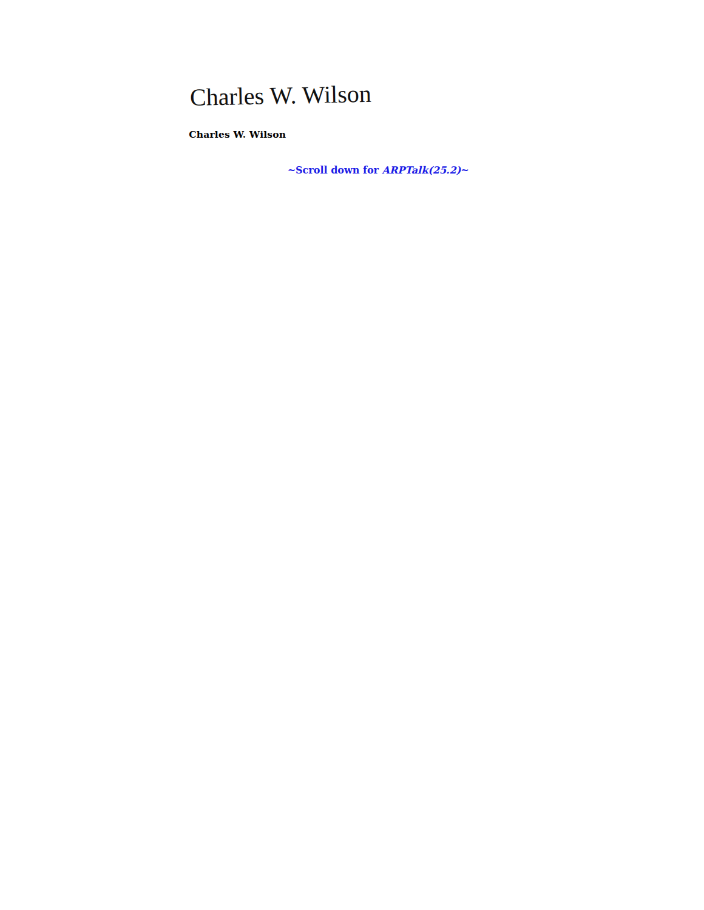Charles W. Wilson
Charles W. Wilson
~Scroll down for ARPTalk(25.2)~